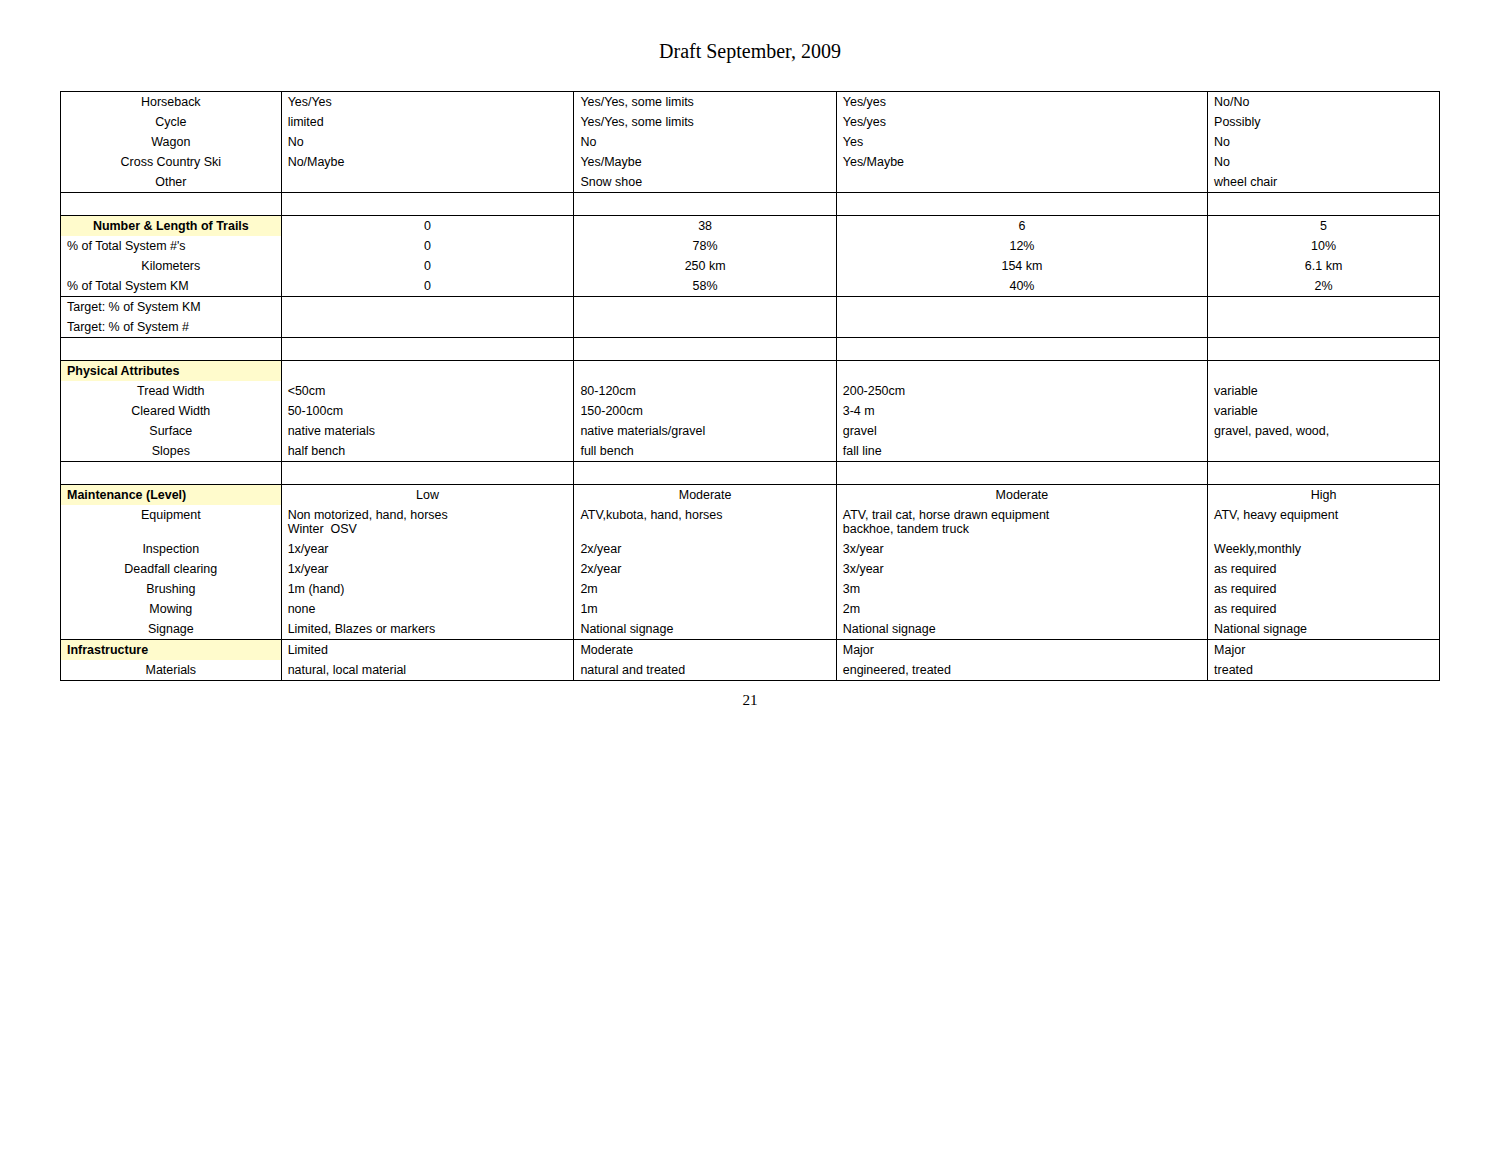Draft September, 2009
| Horseback | Yes/Yes | Yes/Yes, some limits | Yes/yes | No/No |
| Cycle | limited | Yes/Yes, some limits | Yes/yes | Possibly |
| Wagon | No | No | Yes | No |
| Cross Country Ski | No/Maybe | Yes/Maybe | Yes/Maybe | No |
| Other | | Snow shoe | | wheel chair |
| Number & Length of Trails | 0 | 38 | 6 | 5 |
| % of Total System #'s | 0 | 78% | 12% | 10% |
| Kilometers | 0 | 250 km | 154 km | 6.1 km |
| % of Total System KM | 0 | 58% | 40% | 2% |
| Target: % of System KM | | | | |
| Target: % of System # | | | | |
| Physical Attributes | | | | |
| Tread Width | <50cm | 80-120cm | 200-250cm | variable |
| Cleared Width | 50-100cm | 150-200cm | 3-4 m | variable |
| Surface | native materials | native materials/gravel | gravel | gravel, paved, wood, |
| Slopes | half bench | full bench | fall line | |
| Maintenance (Level) | Low | Moderate | Moderate | High |
| Equipment | Non motorized, hand, horses Winter OSV | ATV,kubota, hand, horses | ATV, trail cat, horse drawn equipment backhoe, tandem truck | ATV, heavy equipment |
| Inspection | 1x/year | 2x/year | 3x/year | Weekly,monthly |
| Deadfall clearing | 1x/year | 2x/year | 3x/year | as required |
| Brushing | 1m (hand) | 2m | 3m | as required |
| Mowing | none | 1m | 2m | as required |
| Signage | Limited, Blazes or markers | National signage | National signage | National signage |
| Infrastructure | Limited | Moderate | Major | Major |
| Materials | natural, local material | natural and treated | engineered, treated | treated |
21